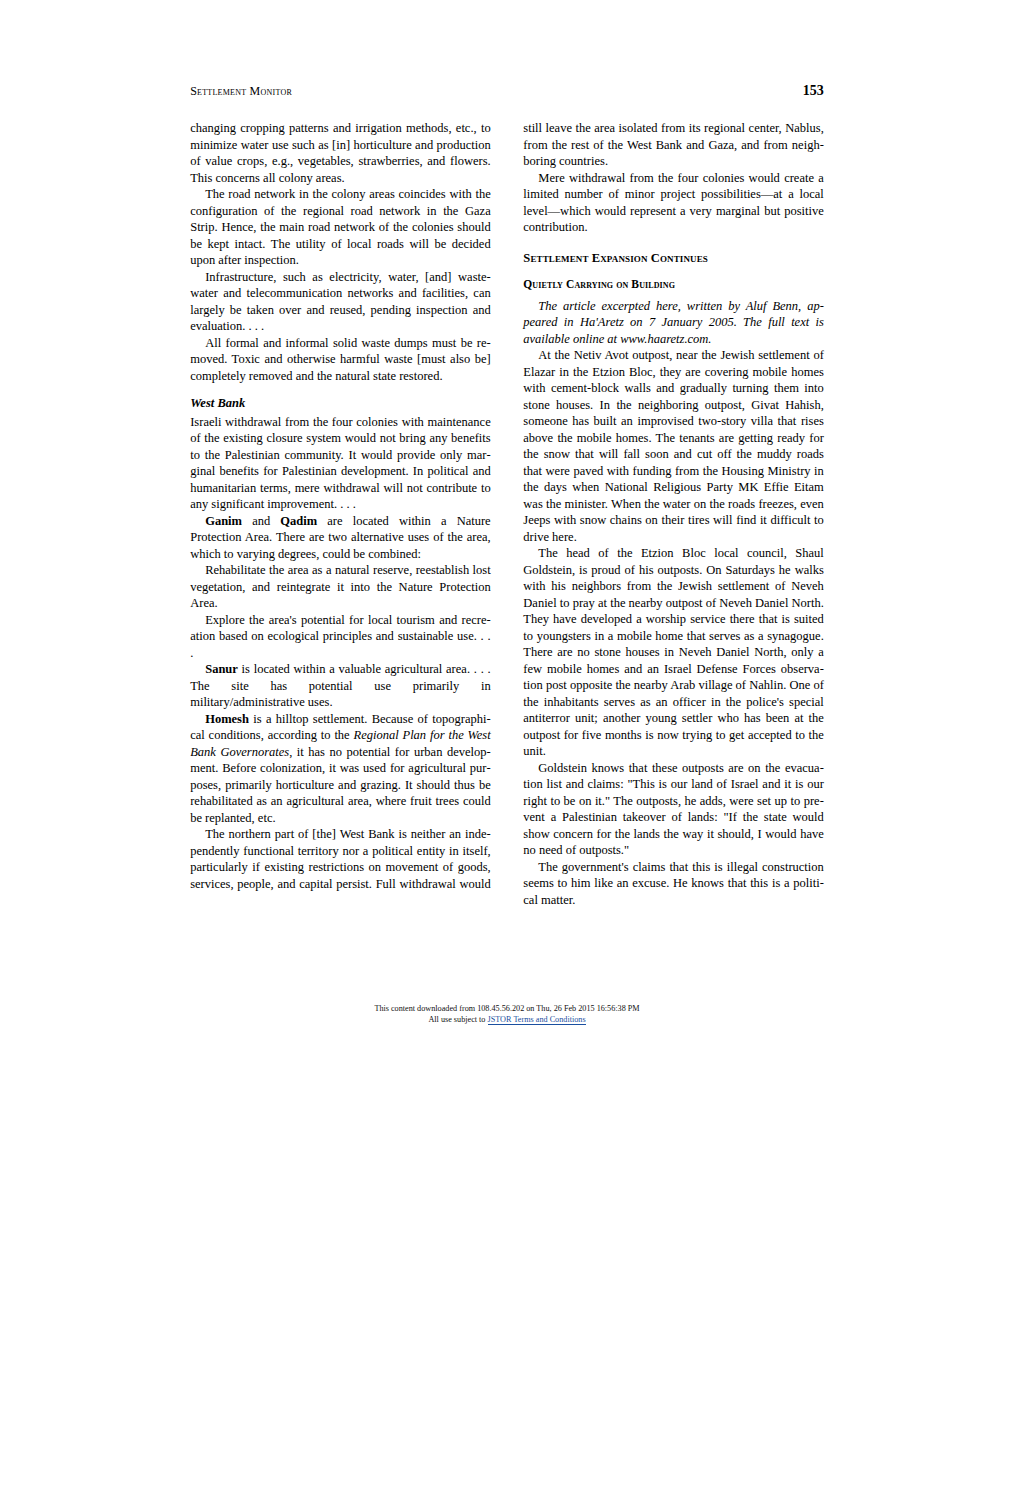Settlement Monitor 153
changing cropping patterns and irrigation methods, etc., to minimize water use such as [in] horticulture and production of value crops, e.g., vegetables, strawberries, and flowers. This concerns all colony areas.
The road network in the colony areas coincides with the configuration of the regional road network in the Gaza Strip. Hence, the main road network of the colonies should be kept intact. The utility of local roads will be decided upon after inspection.
Infrastructure, such as electricity, water, [and] wastewater and telecommunication networks and facilities, can largely be taken over and reused, pending inspection and evaluation. . . .
All formal and informal solid waste dumps must be removed. Toxic and otherwise harmful waste [must also be] completely removed and the natural state restored.
West Bank
Israeli withdrawal from the four colonies with maintenance of the existing closure system would not bring any benefits to the Palestinian community. It would provide only marginal benefits for Palestinian development. In political and humanitarian terms, mere withdrawal will not contribute to any significant improvement. . . .
Ganim and Qadim are located within a Nature Protection Area. There are two alternative uses of the area, which to varying degrees, could be combined:
Rehabilitate the area as a natural reserve, reestablish lost vegetation, and reintegrate it into the Nature Protection Area.
Explore the area's potential for local tourism and recreation based on ecological principles and sustainable use. . . .
Sanur is located within a valuable agricultural area. . . . The site has potential use primarily in military/administrative uses.
Homesh is a hilltop settlement. Because of topographical conditions, according to the Regional Plan for the West Bank Governorates, it has no potential for urban development. Before colonization, it was used for agricultural purposes, primarily horticulture and grazing. It should thus be rehabilitated as an agricultural area, where fruit trees could be replanted, etc.
The northern part of [the] West Bank is neither an independently functional territory nor a political entity in itself, particularly if existing restrictions on movement of goods, services, people, and capital persist. Full withdrawal would still leave the area isolated from its regional center, Nablus, from the rest of the West Bank and Gaza, and from neighboring countries.
Mere withdrawal from the four colonies would create a limited number of minor project possibilities—at a local level—which would represent a very marginal but positive contribution.
Settlement Expansion Continues
Quietly Carrying on Building
The article excerpted here, written by Aluf Benn, appeared in Ha'Aretz on 7 January 2005. The full text is available online at www.haaretz.com.
At the Netiv Avot outpost, near the Jewish settlement of Elazar in the Etzion Bloc, they are covering mobile homes with cement-block walls and gradually turning them into stone houses. In the neighboring outpost, Givat Hahish, someone has built an improvised two-story villa that rises above the mobile homes. The tenants are getting ready for the snow that will fall soon and cut off the muddy roads that were paved with funding from the Housing Ministry in the days when National Religious Party MK Effie Eitam was the minister. When the water on the roads freezes, even Jeeps with snow chains on their tires will find it difficult to drive here.
The head of the Etzion Bloc local council, Shaul Goldstein, is proud of his outposts. On Saturdays he walks with his neighbors from the Jewish settlement of Neveh Daniel to pray at the nearby outpost of Neveh Daniel North. They have developed a worship service there that is suited to youngsters in a mobile home that serves as a synagogue. There are no stone houses in Neveh Daniel North, only a few mobile homes and an Israel Defense Forces observation post opposite the nearby Arab village of Nahlin. One of the inhabitants serves as an officer in the police's special antiterror unit; another young settler who has been at the outpost for five months is now trying to get accepted to the unit.
Goldstein knows that these outposts are on the evacuation list and claims: "This is our land of Israel and it is our right to be on it." The outposts, he adds, were set up to prevent a Palestinian takeover of lands: "If the state would show concern for the lands the way it should, I would have no need of outposts."
The government's claims that this is illegal construction seems to him like an excuse. He knows that this is a political matter.
This content downloaded from 108.45.56.202 on Thu, 26 Feb 2015 16:56:38 PM
All use subject to JSTOR Terms and Conditions